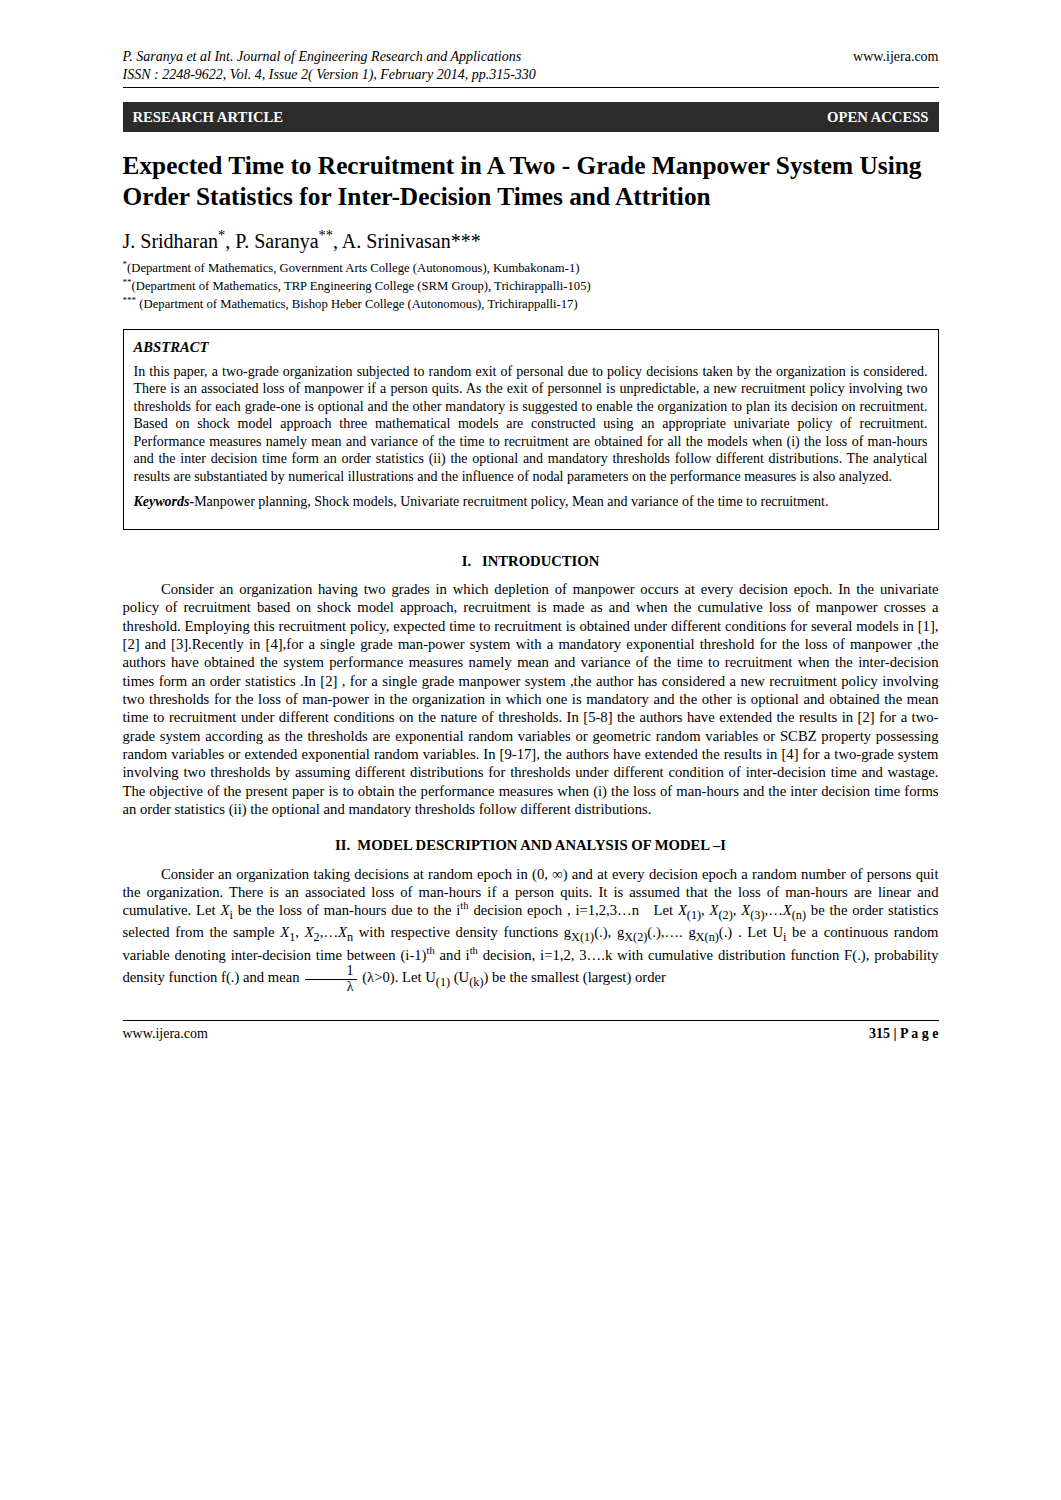P. Saranya et al Int. Journal of Engineering Research and Applications
ISSN : 2248-9622, Vol. 4, Issue 2( Version 1), February 2014, pp.315-330
www.ijera.com
RESEARCH ARTICLE
OPEN ACCESS
Expected Time to Recruitment in A Two - Grade Manpower System Using Order Statistics for Inter-Decision Times and Attrition
J. Sridharan*, P. Saranya**, A. Srinivasan***
*(Department of Mathematics, Government Arts College (Autonomous), Kumbakonam-1)
**(Department of Mathematics, TRP Engineering College (SRM Group), Trichirappalli-105)
*** (Department of Mathematics, Bishop Heber College (Autonomous), Trichirappalli-17)
ABSTRACT
In this paper, a two-grade organization subjected to random exit of personal due to policy decisions taken by the organization is considered. There is an associated loss of manpower if a person quits. As the exit of personnel is unpredictable, a new recruitment policy involving two thresholds for each grade-one is optional and the other mandatory is suggested to enable the organization to plan its decision on recruitment. Based on shock model approach three mathematical models are constructed using an appropriate univariate policy of recruitment. Performance measures namely mean and variance of the time to recruitment are obtained for all the models when (i) the loss of man-hours and the inter decision time form an order statistics (ii) the optional and mandatory thresholds follow different distributions. The analytical results are substantiated by numerical illustrations and the influence of nodal parameters on the performance measures is also analyzed.
Keywords-Manpower planning, Shock models, Univariate recruitment policy, Mean and variance of the time to recruitment.
I. Introduction
Consider an organization having two grades in which depletion of manpower occurs at every decision epoch. In the univariate policy of recruitment based on shock model approach, recruitment is made as and when the cumulative loss of manpower crosses a threshold. Employing this recruitment policy, expected time to recruitment is obtained under different conditions for several models in [1], [2] and [3].Recently in [4],for a single grade man-power system with a mandatory exponential threshold for the loss of manpower ,the authors have obtained the system performance measures namely mean and variance of the time to recruitment when the inter-decision times form an order statistics .In [2] , for a single grade manpower system ,the author has considered a new recruitment policy involving two thresholds for the loss of man-power in the organization in which one is mandatory and the other is optional and obtained the mean time to recruitment under different conditions on the nature of thresholds. In [5-8] the authors have extended the results in [2] for a two-grade system according as the thresholds are exponential random variables or geometric random variables or SCBZ property possessing random variables or extended exponential random variables. In [9-17], the authors have extended the results in [4] for a two-grade system involving two thresholds by assuming different distributions for thresholds under different condition of inter-decision time and wastage. The objective of the present paper is to obtain the performance measures when (i) the loss of man-hours and the inter decision time forms an order statistics (ii) the optional and mandatory thresholds follow different distributions.
II. Model Description and Analysis of Model –I
Consider an organization taking decisions at random epoch in (0, ∞) and at every decision epoch a random number of persons quit the organization. There is an associated loss of man-hours if a person quits. It is assumed that the loss of man-hours are linear and cumulative. Let Xi be the loss of man-hours due to the ith decision epoch , i=1,2,3…n Let X(1), X(2), X(3),…X(n) be the order statistics selected from the sample X1, X2,…Xn with respective density functions gX(1)(.), gX(2)(.),…. gX(n)(.) . Let Ui be a continuous random variable denoting inter-decision time between (i-1)th and ith decision, i=1,2, 3….k with cumulative distribution function F(.), probability density function f(.) and mean 1 λ (λ>0). Let U(1) (U(k)) be the smallest (largest) order
www.ijera.com
315 | P a g e